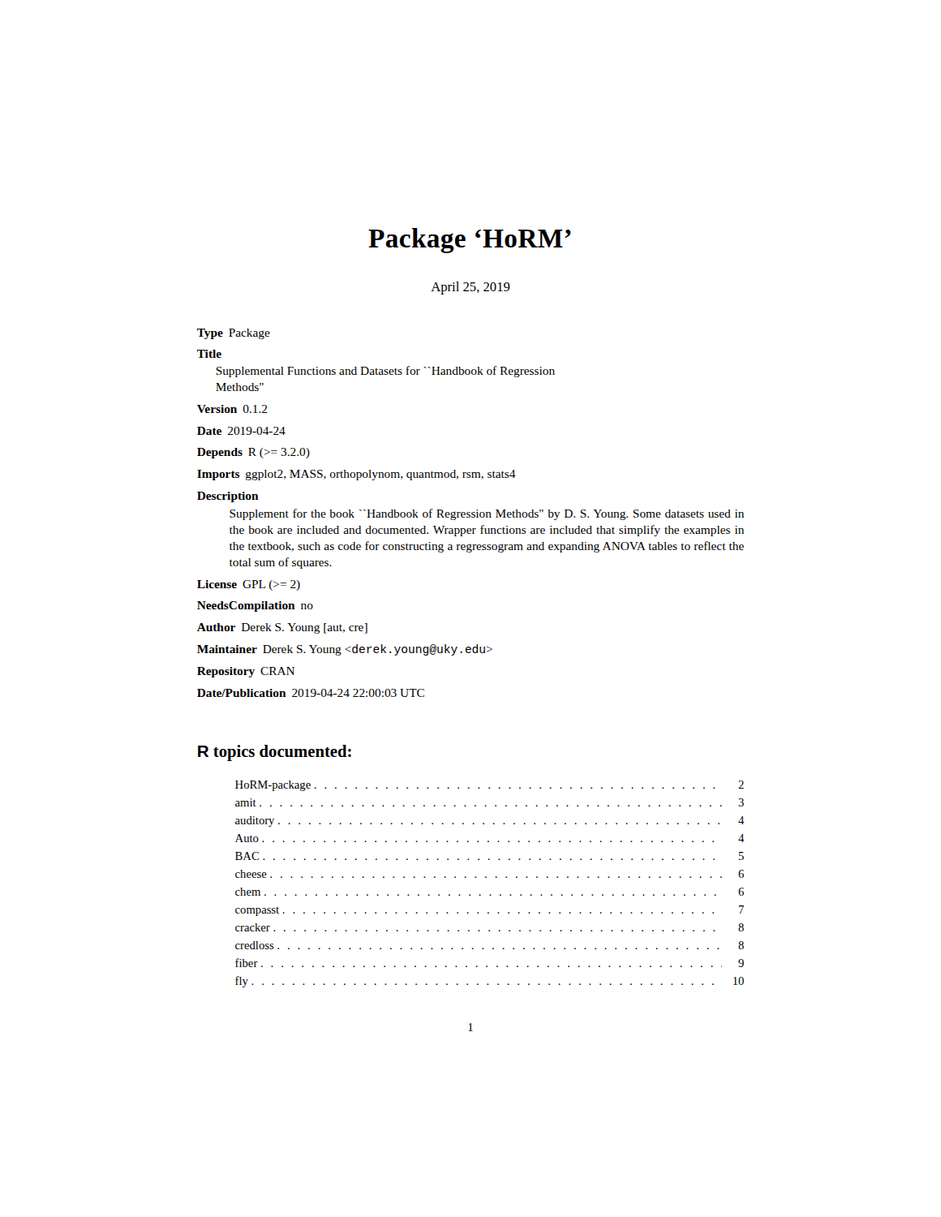Package ‘HoRM’
April 25, 2019
Type
Package
Title
Supplemental Functions and Datasets for ``Handbook of RegressionMethods"
Version
0.1.2
Date
2019-04-24
Depends
R (>= 3.2.0)
Imports
ggplot2, MASS, orthopolynom, quantmod, rsm, stats4
Description
Supplement for the book ``Handbook of Regression Methods" by D. S. Young. Some datasets used in the book are included and documented. Wrapper functions are included that simplify the examples in the textbook, such as code for constructing a regressogram and expanding ANOVA tables to reflect the total sum of squares.
License
GPL (>= 2)
NeedsCompilation
no
Author
Derek S. Young [aut, cre]
Maintainer
Derek S. Young <derek.young@uky.edu>
Repository
CRAN
Date/Publication
2019-04-24 22:00:03 UTC
R topics documented:
HoRM-package. . . . . . . . . . . . . . . . . . . . . . . . . . . . . . . . . . . . . . . . . . . . . 2
amit. . . . . . . . . . . . . . . . . . . . . . . . . . . . . . . . . . . . . . . . . . . . . . . . . . 3
auditory. . . . . . . . . . . . . . . . . . . . . . . . . . . . . . . . . . . . . . . . . . . . . . . 4
Auto. . . . . . . . . . . . . . . . . . . . . . . . . . . . . . . . . . . . . . . . . . . . . . . . . . 4
BAC. . . . . . . . . . . . . . . . . . . . . . . . . . . . . . . . . . . . . . . . . . . . . . . . . . 5
cheese. . . . . . . . . . . . . . . . . . . . . . . . . . . . . . . . . . . . . . . . . . . . . . . . 6
chem. . . . . . . . . . . . . . . . . . . . . . . . . . . . . . . . . . . . . . . . . . . . . . . . . 6
compasst. . . . . . . . . . . . . . . . . . . . . . . . . . . . . . . . . . . . . . . . . . . . . . 7
cracker. . . . . . . . . . . . . . . . . . . . . . . . . . . . . . . . . . . . . . . . . . . . . . . . 8
credloss. . . . . . . . . . . . . . . . . . . . . . . . . . . . . . . . . . . . . . . . . . . . . . . 8
fiber. . . . . . . . . . . . . . . . . . . . . . . . . . . . . . . . . . . . . . . . . . . . . . . . . . 9
fly. . . . . . . . . . . . . . . . . . . . . . . . . . . . . . . . . . . . . . . . . . . . . . . . . . . 10
1